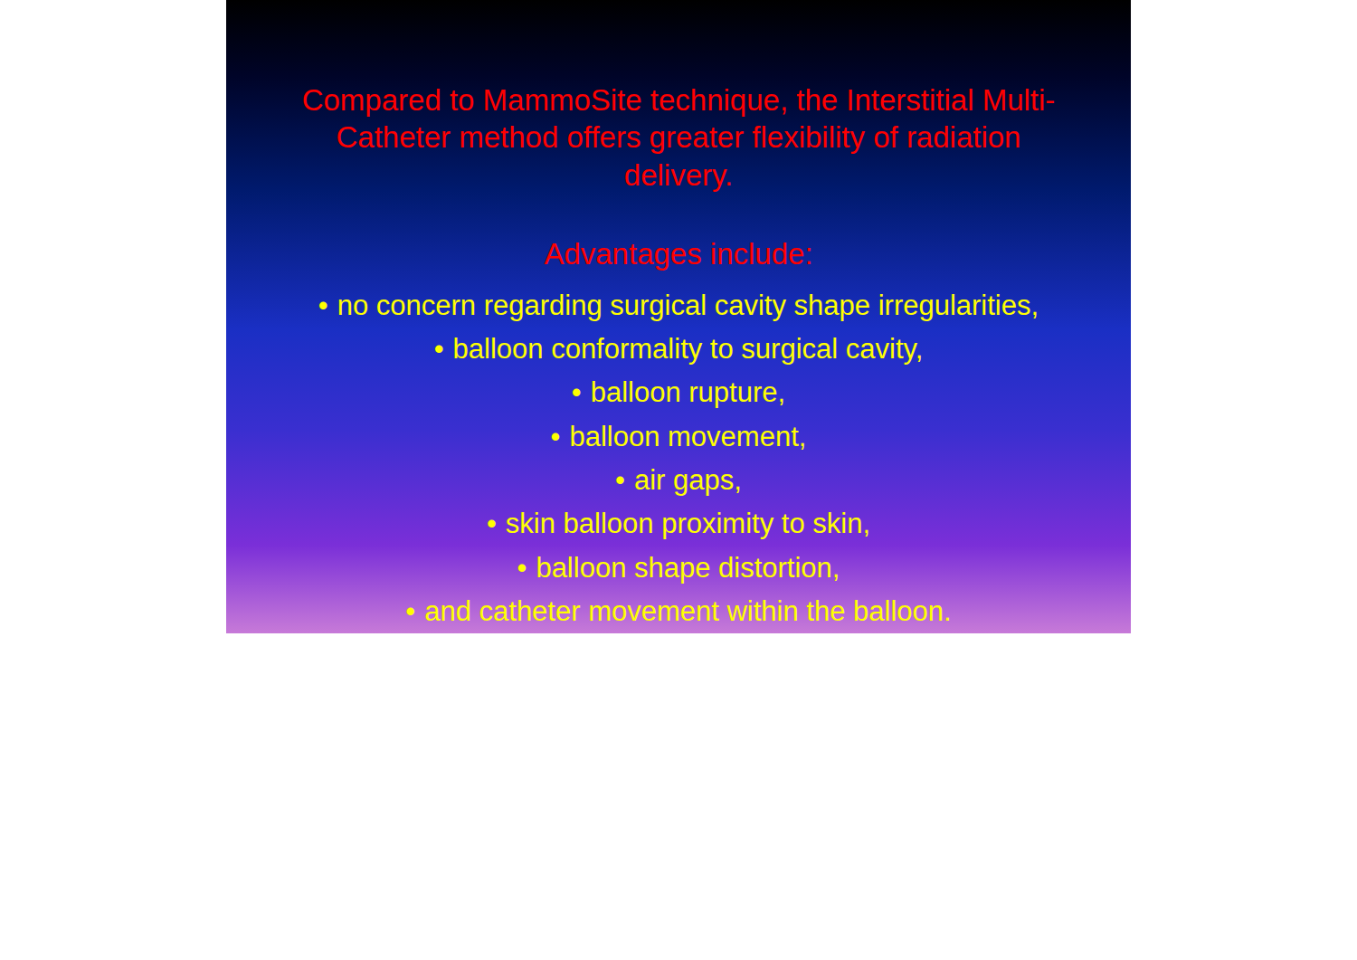Compared to MammoSite technique, the Interstitial Multi-Catheter method offers greater flexibility of radiation delivery.
Advantages include:
•no concern regarding surgical cavity shape irregularities,
•balloon conformality to surgical cavity,
•balloon rupture,
•balloon movement,
•air gaps,
•skin balloon proximity to skin,
•balloon shape distortion,
•and catheter movement within the balloon.